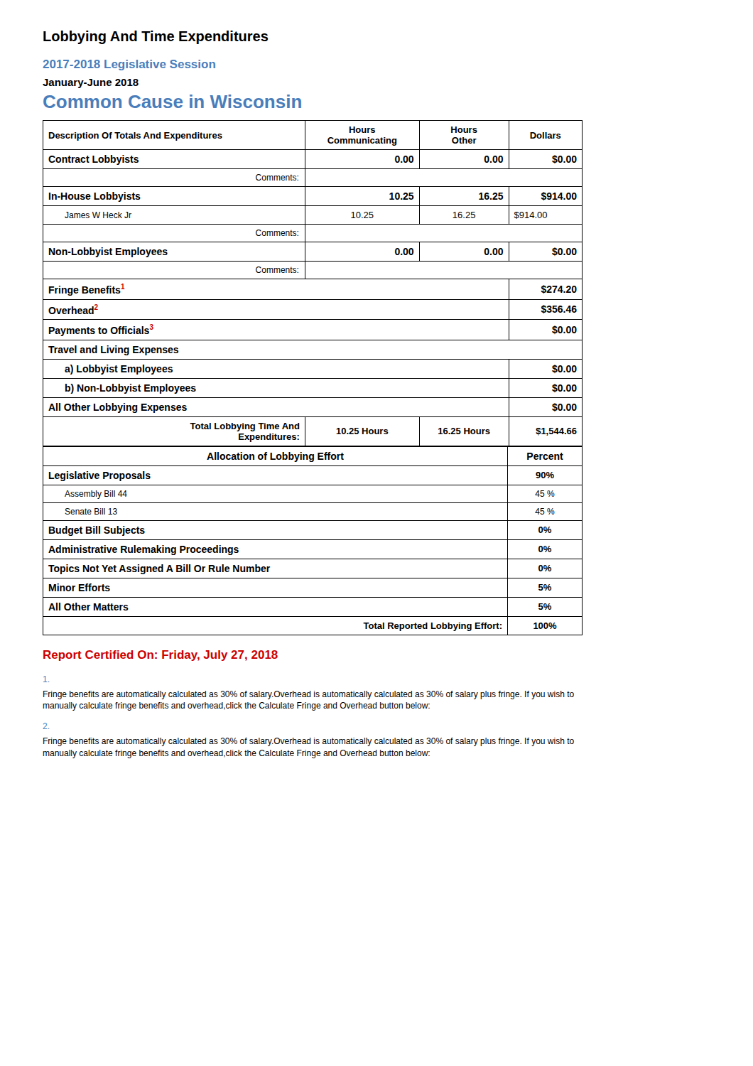Lobbying And Time Expenditures
2017-2018 Legislative Session
January-June 2018
Common Cause in Wisconsin
| Description Of Totals And Expenditures | Hours Communicating | Hours Other | Dollars |
| --- | --- | --- | --- |
| Contract Lobbyists | 0.00 | 0.00 | $0.00 |
| Comments: | |
| In-House Lobbyists | 10.25 | 16.25 | $914.00 |
| James W Heck Jr | 10.25 | 16.25 | $914.00 |
| Comments: | |
| Non-Lobbyist Employees | 0.00 | 0.00 | $0.00 |
| Comments: | |
| Fringe Benefits 1 | $274.20 |
| Overhead 2 | $356.46 |
| Payments to Officials 3 | $0.00 |
| Travel and Living Expenses |
| a) Lobbyist Employees | $0.00 |
| b) Non-Lobbyist Employees | $0.00 |
| All Other Lobbying Expenses | $0.00 |
| Total Lobbying Time And Expenditures: | 10.25 Hours | 16.25 Hours | $1,544.66 |
| Allocation of Lobbying Effort | Percent |
| Legislative Proposals | 90% |
| Assembly Bill 44 | 45 % |
| Senate Bill 13 | 45 % |
| Budget Bill Subjects | 0% |
| Administrative Rulemaking Proceedings | 0% |
| Topics Not Yet Assigned A Bill Or Rule Number | 0% |
| Minor Efforts | 5% |
| All Other Matters | 5% |
| Total Reported Lobbying Effort: | 100% |
Report Certified On: Friday, July 27, 2018
1.
Fringe benefits are automatically calculated as 30% of salary.Overhead is automatically calculated as 30% of salary plus fringe. If you wish to manually calculate fringe benefits and overhead,click the Calculate Fringe and Overhead button below:
2.
Fringe benefits are automatically calculated as 30% of salary.Overhead is automatically calculated as 30% of salary plus fringe. If you wish to manually calculate fringe benefits and overhead,click the Calculate Fringe and Overhead button below: